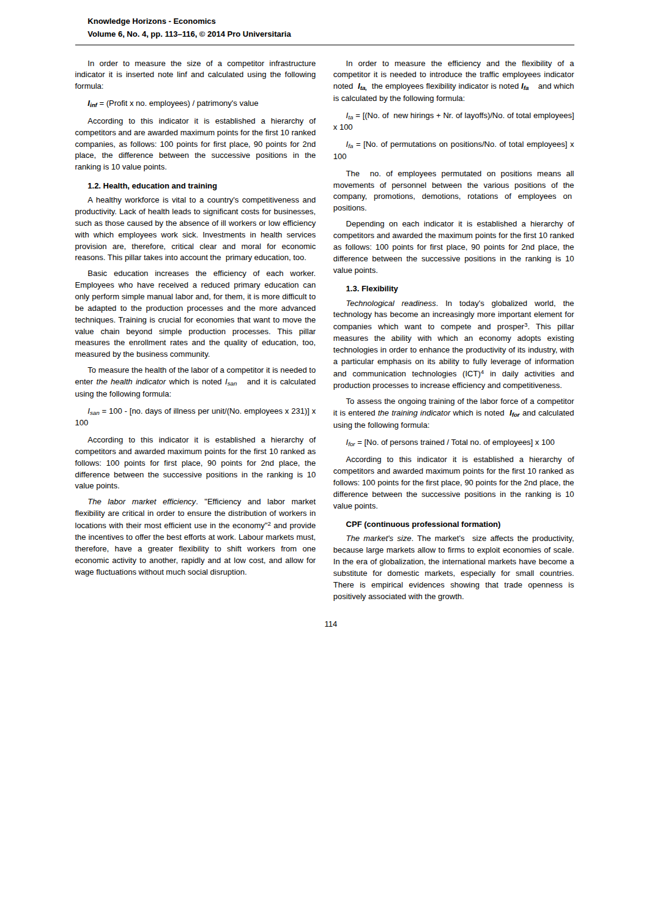Knowledge Horizons - Economics
Volume 6, No. 4, pp. 113–116, © 2014 Pro Universitaria
In order to measure the size of a competitor infrastructure indicator it is inserted note linf and calculated using the following formula:
Iinf = (Profit x no. employees) / patrimony's value
According to this indicator it is established a hierarchy of competitors and are awarded maximum points for the first 10 ranked companies, as follows: 100 points for first place, 90 points for 2nd place, the difference between the successive positions in the ranking is 10 value points.
1.2. Health, education and training
A healthy workforce is vital to a country's competitiveness and productivity. Lack of health leads to significant costs for businesses, such as those caused by the absence of ill workers or low efficiency with which employees work sick. Investments in health services provision are, therefore, critical clear and moral for economic reasons. This pillar takes into account the primary education, too.
Basic education increases the efficiency of each worker. Employees who have received a reduced primary education can only perform simple manual labor and, for them, it is more difficult to be adapted to the production processes and the more advanced techniques. Training is crucial for economies that want to move the value chain beyond simple production processes. This pillar measures the enrollment rates and the quality of education, too, measured by the business community.
To measure the health of the labor of a competitor it is needed to enter the health indicator which is noted Isan and it is calculated using the following formula:
Isan = 100 - [no. days of illness per unit/(No. employees x 231)] x 100
According to this indicator it is established a hierarchy of competitors and awarded maximum points for the first 10 ranked as follows: 100 points for first place, 90 points for 2nd place, the difference between the successive positions in the ranking is 10 value points.
The labor market efficiency. "Efficiency and labor market flexibility are critical in order to ensure the distribution of workers in locations with their most efficient use in the economy"2 and provide the incentives to offer the best efforts at work. Labour markets must, therefore, have a greater flexibility to shift workers from one economic activity to another, rapidly and at low cost, and allow for wage fluctuations without much social disruption.
In order to measure the efficiency and the flexibility of a competitor it is needed to introduce the traffic employees indicator noted Ita, the employees flexibility indicator is noted Ifa and which is calculated by the following formula:
Ita = [(No. of new hirings + Nr. of layoffs)/No. of total employees] x 100
Ifa = [No. of permutations on positions/No. of total employees] x 100
The no. of employees permutated on positions means all movements of personnel between the various positions of the company, promotions, demotions, rotations of employees on positions.
Depending on each indicator it is established a hierarchy of competitors and awarded the maximum points for the first 10 ranked as follows: 100 points for first place, 90 points for 2nd place, the difference between the successive positions in the ranking is 10 value points.
1.3. Flexibility
Technological readiness. In today's globalized world, the technology has become an increasingly more important element for companies which want to compete and prosper3. This pillar measures the ability with which an economy adopts existing technologies in order to enhance the productivity of its industry, with a particular emphasis on its ability to fully leverage of information and communication technologies (ICT)4 in daily activities and production processes to increase efficiency and competitiveness.
To assess the ongoing training of the labor force of a competitor it is entered the training indicator which is noted Ifor and calculated using the following formula:
Ifor = [No. of persons trained / Total no. of employees] x 100
According to this indicator it is established a hierarchy of competitors and awarded maximum points for the first 10 ranked as follows: 100 points for the first place, 90 points for the 2nd place, the difference between the successive positions in the ranking is 10 value points.
CPF (continuous professional formation)
The market's size. The market's size affects the productivity, because large markets allow to firms to exploit economies of scale. In the era of globalization, the international markets have become a substitute for domestic markets, especially for small countries. There is empirical evidences showing that trade openness is positively associated with the growth.
114